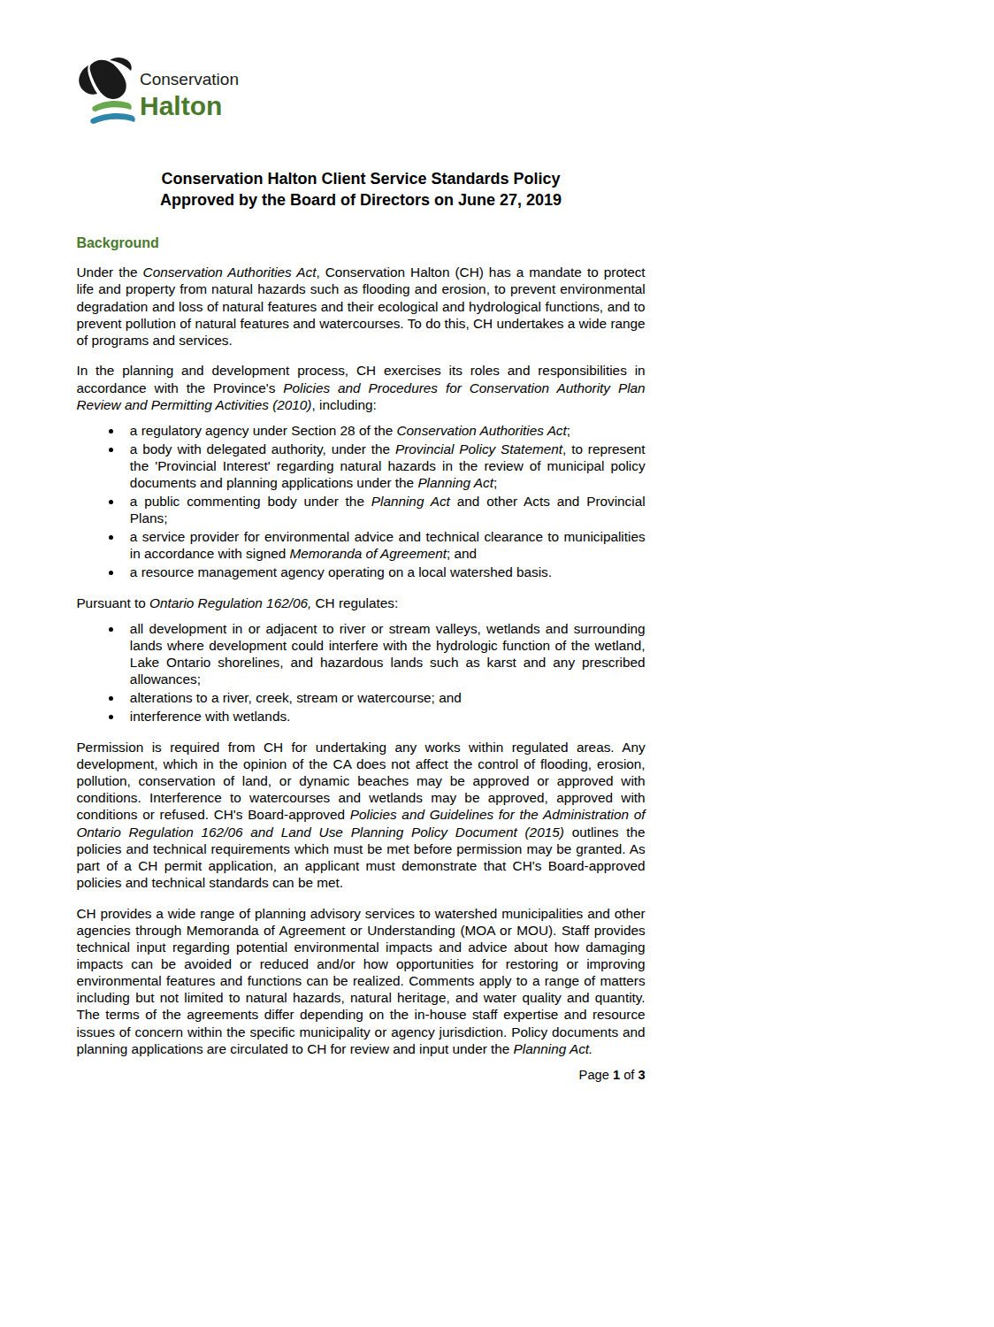Conservation Halton
Conservation Halton Client Service Standards Policy
Approved by the Board of Directors on June 27, 2019
Background
Under the Conservation Authorities Act, Conservation Halton (CH) has a mandate to protect life and property from natural hazards such as flooding and erosion, to prevent environmental degradation and loss of natural features and their ecological and hydrological functions, and to prevent pollution of natural features and watercourses. To do this, CH undertakes a wide range of programs and services.
In the planning and development process, CH exercises its roles and responsibilities in accordance with the Province's Policies and Procedures for Conservation Authority Plan Review and Permitting Activities (2010), including:
a regulatory agency under Section 28 of the Conservation Authorities Act;
a body with delegated authority, under the Provincial Policy Statement, to represent the 'Provincial Interest' regarding natural hazards in the review of municipal policy documents and planning applications under the Planning Act;
a public commenting body under the Planning Act and other Acts and Provincial Plans;
a service provider for environmental advice and technical clearance to municipalities in accordance with signed Memoranda of Agreement; and
a resource management agency operating on a local watershed basis.
Pursuant to Ontario Regulation 162/06, CH regulates:
all development in or adjacent to river or stream valleys, wetlands and surrounding lands where development could interfere with the hydrologic function of the wetland, Lake Ontario shorelines, and hazardous lands such as karst and any prescribed allowances;
alterations to a river, creek, stream or watercourse; and
interference with wetlands.
Permission is required from CH for undertaking any works within regulated areas. Any development, which in the opinion of the CA does not affect the control of flooding, erosion, pollution, conservation of land, or dynamic beaches may be approved or approved with conditions. Interference to watercourses and wetlands may be approved, approved with conditions or refused. CH's Board-approved Policies and Guidelines for the Administration of Ontario Regulation 162/06 and Land Use Planning Policy Document (2015) outlines the policies and technical requirements which must be met before permission may be granted. As part of a CH permit application, an applicant must demonstrate that CH's Board-approved policies and technical standards can be met.
CH provides a wide range of planning advisory services to watershed municipalities and other agencies through Memoranda of Agreement or Understanding (MOA or MOU). Staff provides technical input regarding potential environmental impacts and advice about how damaging impacts can be avoided or reduced and/or how opportunities for restoring or improving environmental features and functions can be realized. Comments apply to a range of matters including but not limited to natural hazards, natural heritage, and water quality and quantity. The terms of the agreements differ depending on the in-house staff expertise and resource issues of concern within the specific municipality or agency jurisdiction. Policy documents and planning applications are circulated to CH for review and input under the Planning Act.
Page 1 of 3